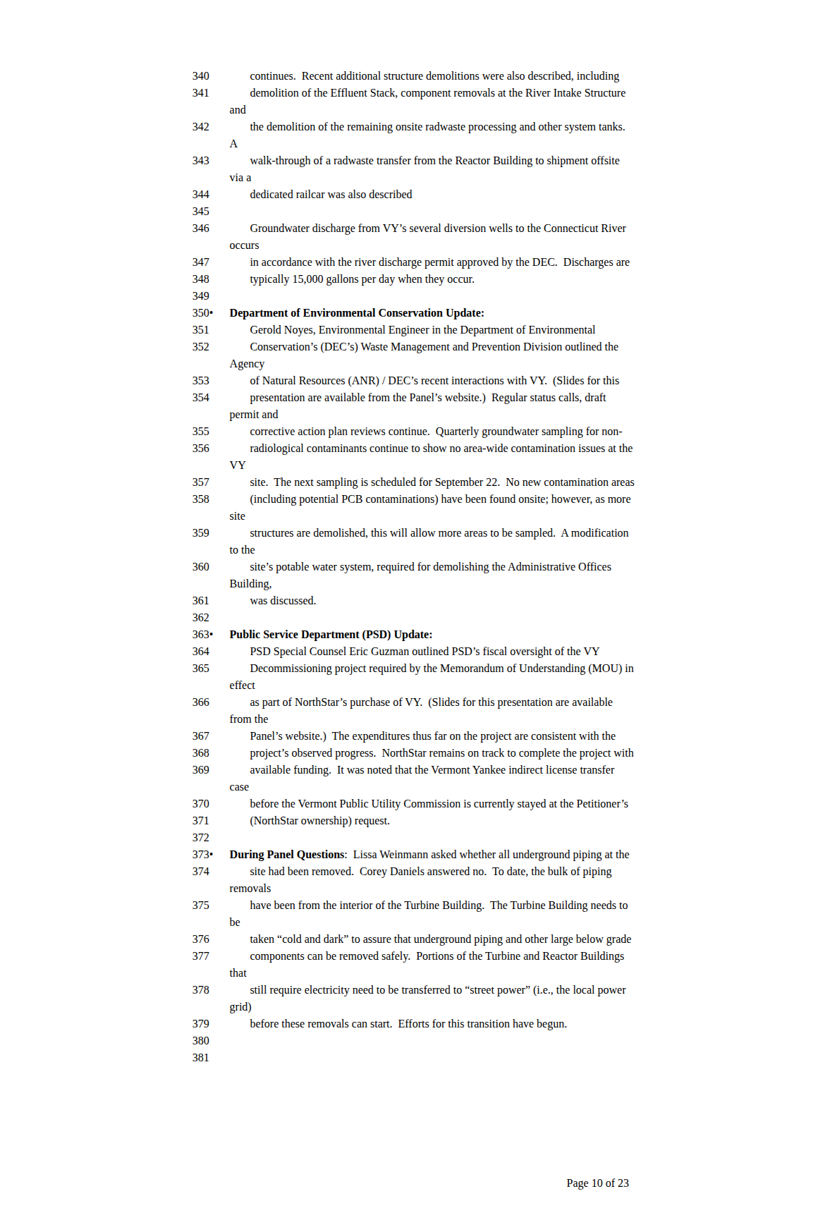| 340 | | continues. Recent additional structure demolitions were also described, including |
| 341 | | demolition of the Effluent Stack, component removals at the River Intake Structure and |
| 342 | | the demolition of the remaining onsite radwaste processing and other system tanks. A |
| 343 | | walk-through of a radwaste transfer from the Reactor Building to shipment offsite via a |
| 344 | | dedicated railcar was also described |
| 345 | | |
| 346 | | Groundwater discharge from VY’s several diversion wells to the Connecticut River occurs |
| 347 | | in accordance with the river discharge permit approved by the DEC. Discharges are |
| 348 | | typically 15,000 gallons per day when they occur. |
| 349 | | |
| 350 | • | Department of Environmental Conservation Update: |
| 351 | | Gerold Noyes, Environmental Engineer in the Department of Environmental |
| 352 | | Conservation’s (DEC’s) Waste Management and Prevention Division outlined the Agency |
| 353 | | of Natural Resources (ANR) / DEC’s recent interactions with VY. (Slides for this |
| 354 | | presentation are available from the Panel’s website.) Regular status calls, draft permit and |
| 355 | | corrective action plan reviews continue. Quarterly groundwater sampling for non- |
| 356 | | radiological contaminants continue to show no area-wide contamination issues at the VY |
| 357 | | site. The next sampling is scheduled for September 22. No new contamination areas |
| 358 | | (including potential PCB contaminations) have been found onsite; however, as more site |
| 359 | | structures are demolished, this will allow more areas to be sampled. A modification to the |
| 360 | | site’s potable water system, required for demolishing the Administrative Offices Building, |
| 361 | | was discussed. |
| 362 | | |
| 363 | • | Public Service Department (PSD) Update: |
| 364 | | PSD Special Counsel Eric Guzman outlined PSD’s fiscal oversight of the VY |
| 365 | | Decommissioning project required by the Memorandum of Understanding (MOU) in effect |
| 366 | | as part of NorthStar’s purchase of VY. (Slides for this presentation are available from the |
| 367 | | Panel’s website.) The expenditures thus far on the project are consistent with the |
| 368 | | project’s observed progress. NorthStar remains on track to complete the project with |
| 369 | | available funding. It was noted that the Vermont Yankee indirect license transfer case |
| 370 | | before the Vermont Public Utility Commission is currently stayed at the Petitioner’s |
| 371 | | (NorthStar ownership) request. |
| 372 | | |
| 373 | • | During Panel Questions : Lissa Weinmann asked whether all underground piping at the |
| 374 | | site had been removed. Corey Daniels answered no. To date, the bulk of piping removals |
| 375 | | have been from the interior of the Turbine Building. The Turbine Building needs to be |
| 376 | | taken “cold and dark” to assure that underground piping and other large below grade |
| 377 | | components can be removed safely. Portions of the Turbine and Reactor Buildings that |
| 378 | | still require electricity need to be transferred to “street power” (i.e., the local power grid) |
| 379 | | before these removals can start. Efforts for this transition have begun. |
| 380 | | |
| 381 | | |
Page 10 of 23